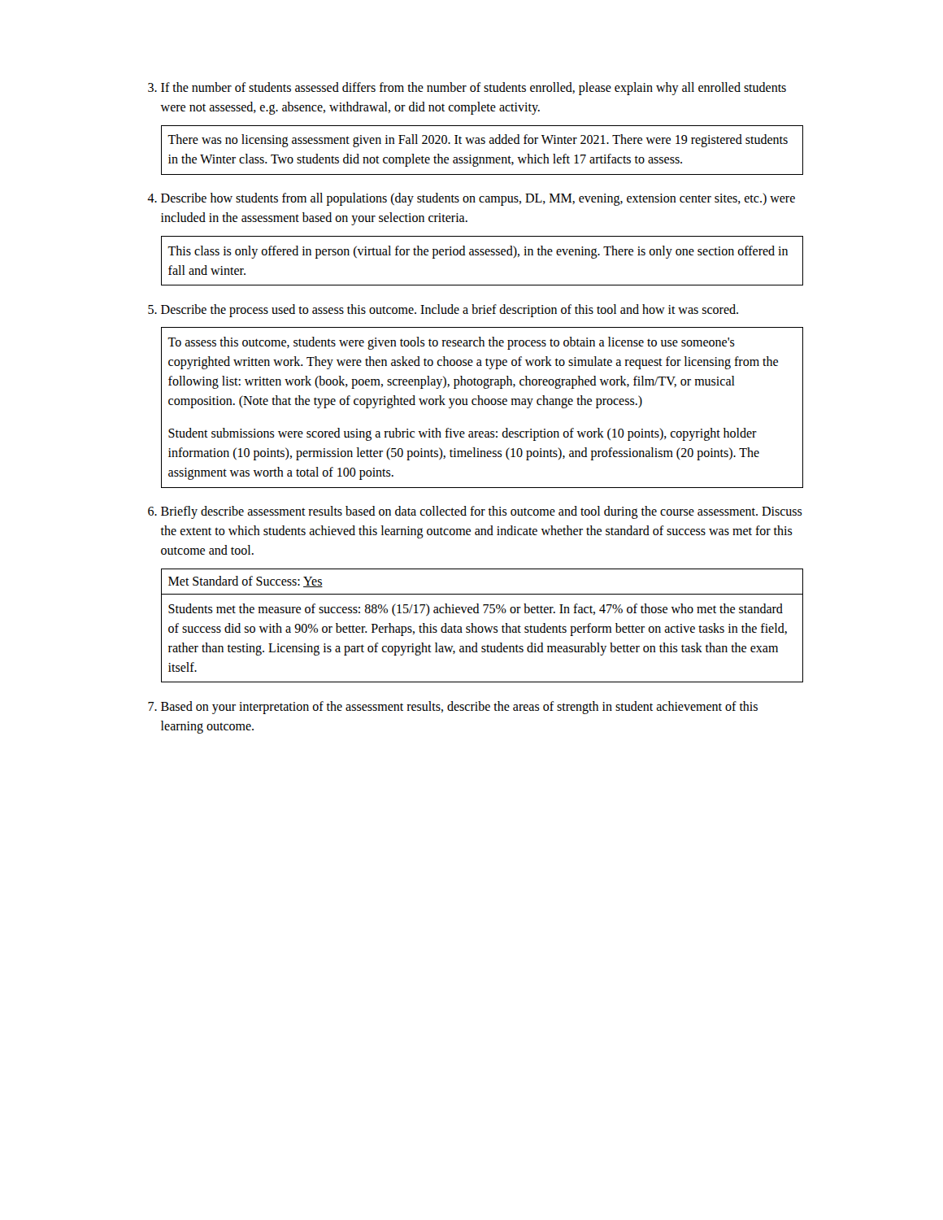If the number of students assessed differs from the number of students enrolled, please explain why all enrolled students were not assessed, e.g. absence, withdrawal, or did not complete activity.
There was no licensing assessment given in Fall 2020. It was added for Winter 2021. There were 19 registered students in the Winter class. Two students did not complete the assignment, which left 17 artifacts to assess.
Describe how students from all populations (day students on campus, DL, MM, evening, extension center sites, etc.) were included in the assessment based on your selection criteria.
This class is only offered in person (virtual for the period assessed), in the evening. There is only one section offered in fall and winter.
Describe the process used to assess this outcome. Include a brief description of this tool and how it was scored.
To assess this outcome, students were given tools to research the process to obtain a license to use someone's copyrighted written work. They were then asked to choose a type of work to simulate a request for licensing from the following list: written work (book, poem, screenplay), photograph, choreographed work, film/TV, or musical composition. (Note that the type of copyrighted work you choose may change the process.)
Student submissions were scored using a rubric with five areas: description of work (10 points), copyright holder information (10 points), permission letter (50 points), timeliness (10 points), and professionalism (20 points). The assignment was worth a total of 100 points.
Briefly describe assessment results based on data collected for this outcome and tool during the course assessment. Discuss the extent to which students achieved this learning outcome and indicate whether the standard of success was met for this outcome and tool.
Met Standard of Success: Yes
Students met the measure of success: 88% (15/17) achieved 75% or better. In fact, 47% of those who met the standard of success did so with a 90% or better. Perhaps, this data shows that students perform better on active tasks in the field, rather than testing. Licensing is a part of copyright law, and students did measurably better on this task than the exam itself.
Based on your interpretation of the assessment results, describe the areas of strength in student achievement of this learning outcome.